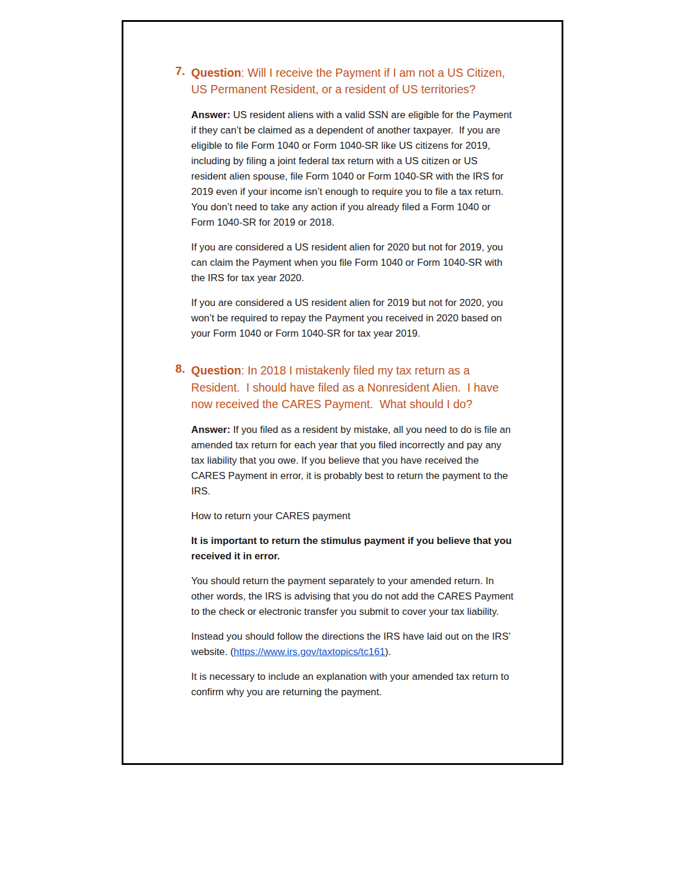Question: Will I receive the Payment if I am not a US Citizen, US Permanent Resident, or a resident of US territories?
Answer: US resident aliens with a valid SSN are eligible for the Payment if they can’t be claimed as a dependent of another taxpayer. If you are eligible to file Form 1040 or Form 1040-SR like US citizens for 2019, including by filing a joint federal tax return with a US citizen or US resident alien spouse, file Form 1040 or Form 1040-SR with the IRS for 2019 even if your income isn’t enough to require you to file a tax return. You don’t need to take any action if you already filed a Form 1040 or Form 1040-SR for 2019 or 2018.
If you are considered a US resident alien for 2020 but not for 2019, you can claim the Payment when you file Form 1040 or Form 1040-SR with the IRS for tax year 2020.
If you are considered a US resident alien for 2019 but not for 2020, you won’t be required to repay the Payment you received in 2020 based on your Form 1040 or Form 1040-SR for tax year 2019.
Question: In 2018 I mistakenly filed my tax return as a Resident. I should have filed as a Nonresident Alien. I have now received the CARES Payment. What should I do?
Answer: If you filed as a resident by mistake, all you need to do is file an amended tax return for each year that you filed incorrectly and pay any tax liability that you owe. If you believe that you have received the CARES Payment in error, it is probably best to return the payment to the IRS.
How to return your CARES payment
It is important to return the stimulus payment if you believe that you received it in error.
You should return the payment separately to your amended return. In other words, the IRS is advising that you do not add the CARES Payment to the check or electronic transfer you submit to cover your tax liability.
Instead you should follow the directions the IRS have laid out on the IRS’ website. (https://www.irs.gov/taxtopics/tc161).
It is necessary to include an explanation with your amended tax return to confirm why you are returning the payment.